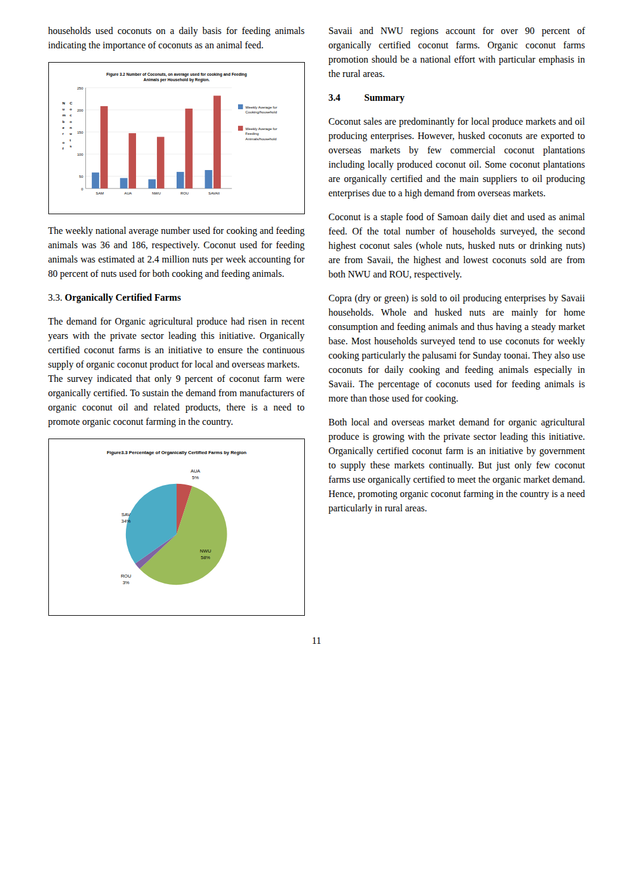households used coconuts on a daily basis for feeding animals indicating the importance of coconuts as an animal feed.
Figure 3.2 Number of Coconuts, on average used for cooking and Feeding Animals per Household by Region. 250 200 150 100 50 0 N u m b e r o f C o c o n u t s SAM AUA NWU ROU SAVAII Weekly Average for Cooking/household Weekly Average for Feeding Animals/household
The weekly national average number used for cooking and feeding animals was 36 and 186, respectively. Coconut used for feeding animals was estimated at 2.4 million nuts per week accounting for 80 percent of nuts used for both cooking and feeding animals.
3.3. Organically Certified Farms
The demand for Organic agricultural produce had risen in recent years with the private sector leading this initiative. Organically certified coconut farms is an initiative to ensure the continuous supply of organic coconut product for local and overseas markets.
The survey indicated that only 9 percent of coconut farm were organically certified. To sustain the demand from manufacturers of organic coconut oil and related products, there is a need to promote organic coconut farming in the country.
Figure3.3 Percentage of Organically Certified Farms by Region AUA 5% SAV 34% NWU 58% ROU 3%
Savaii and NWU regions account for over 90 percent of organically certified coconut farms. Organic coconut farms promotion should be a national effort with particular emphasis in the rural areas.
3.4 Summary
Coconut sales are predominantly for local produce markets and oil producing enterprises. However, husked coconuts are exported to overseas markets by few commercial coconut plantations including locally produced coconut oil. Some coconut plantations are organically certified and the main suppliers to oil producing enterprises due to a high demand from overseas markets.
Coconut is a staple food of Samoan daily diet and used as animal feed. Of the total number of households surveyed, the second highest coconut sales (whole nuts, husked nuts or drinking nuts) are from Savaii, the highest and lowest coconuts sold are from both NWU and ROU, respectively.
Copra (dry or green) is sold to oil producing enterprises by Savaii households. Whole and husked nuts are mainly for home consumption and feeding animals and thus having a steady market base. Most households surveyed tend to use coconuts for weekly cooking particularly the palusami for Sunday toonai. They also use coconuts for daily cooking and feeding animals especially in Savaii. The percentage of coconuts used for feeding animals is more than those used for cooking.
Both local and overseas market demand for organic agricultural produce is growing with the private sector leading this initiative. Organically certified coconut farm is an initiative by government to supply these markets continually. But just only few coconut farms use organically certified to meet the organic market demand. Hence, promoting organic coconut farming in the country is a need particularly in rural areas.
11